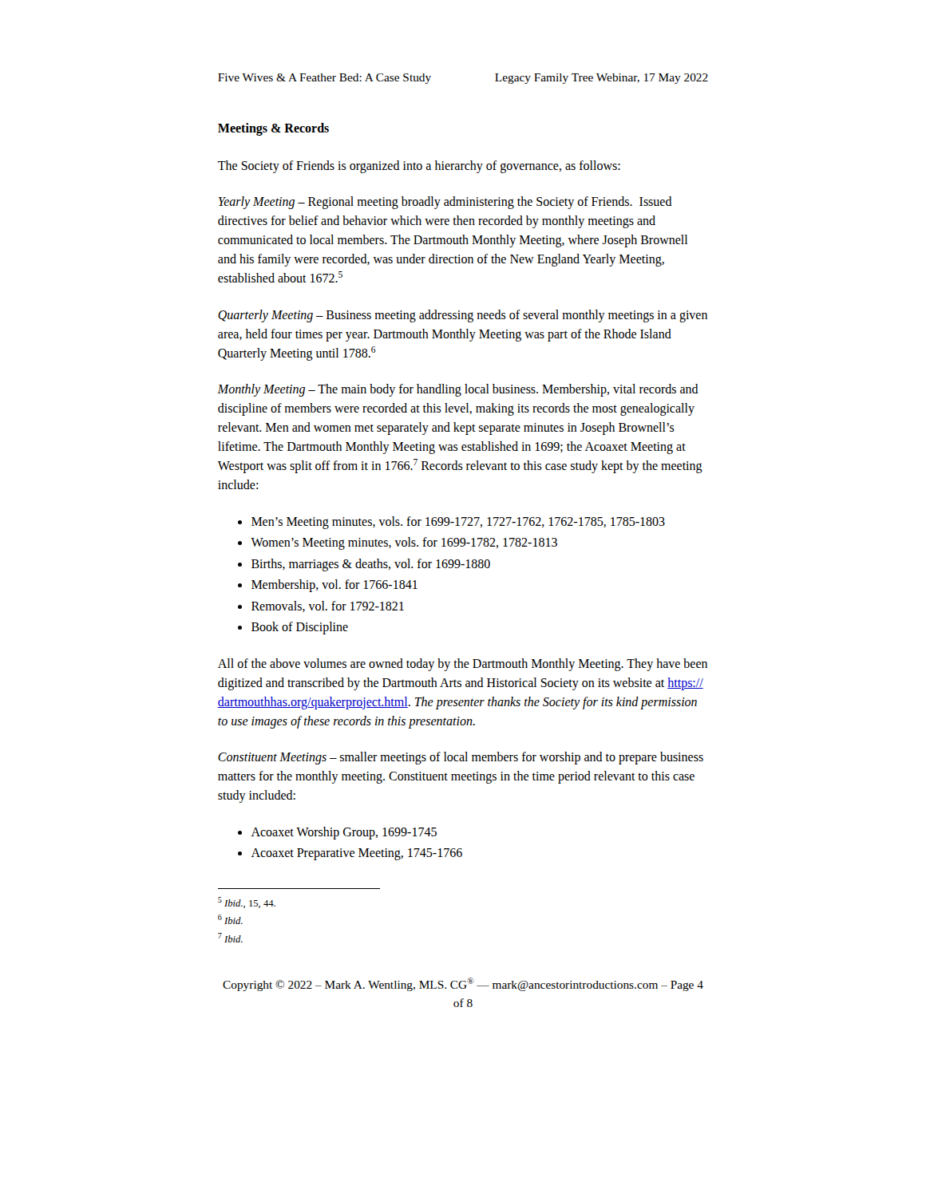Five Wives & A Feather Bed: A Case Study Legacy Family Tree Webinar, 17 May 2022
Meetings & Records
The Society of Friends is organized into a hierarchy of governance, as follows:
Yearly Meeting – Regional meeting broadly administering the Society of Friends. Issued directives for belief and behavior which were then recorded by monthly meetings and communicated to local members. The Dartmouth Monthly Meeting, where Joseph Brownell and his family were recorded, was under direction of the New England Yearly Meeting, established about 1672.5
Quarterly Meeting – Business meeting addressing needs of several monthly meetings in a given area, held four times per year. Dartmouth Monthly Meeting was part of the Rhode Island Quarterly Meeting until 1788.6
Monthly Meeting – The main body for handling local business. Membership, vital records and discipline of members were recorded at this level, making its records the most genealogically relevant. Men and women met separately and kept separate minutes in Joseph Brownell’s lifetime. The Dartmouth Monthly Meeting was established in 1699; the Acoaxet Meeting at Westport was split off from it in 1766.7 Records relevant to this case study kept by the meeting include:
Men’s Meeting minutes, vols. for 1699-1727, 1727-1762, 1762-1785, 1785-1803
Women’s Meeting minutes, vols. for 1699-1782, 1782-1813
Births, marriages & deaths, vol. for 1699-1880
Membership, vol. for 1766-1841
Removals, vol. for 1792-1821
Book of Discipline
All of the above volumes are owned today by the Dartmouth Monthly Meeting. They have been digitized and transcribed by the Dartmouth Arts and Historical Society on its website at https://dartmouthhas.org/quakerproject.html. The presenter thanks the Society for its kind permission to use images of these records in this presentation.
Constituent Meetings – smaller meetings of local members for worship and to prepare business matters for the monthly meeting. Constituent meetings in the time period relevant to this case study included:
Acoaxet Worship Group, 1699-1745
Acoaxet Preparative Meeting, 1745-1766
5 Ibid., 15, 44.
6 Ibid.
7 Ibid.
Copyright © 2022 – Mark A. Wentling, MLS. CG® — mark@ancestorintroductions.com – Page 4 of 8